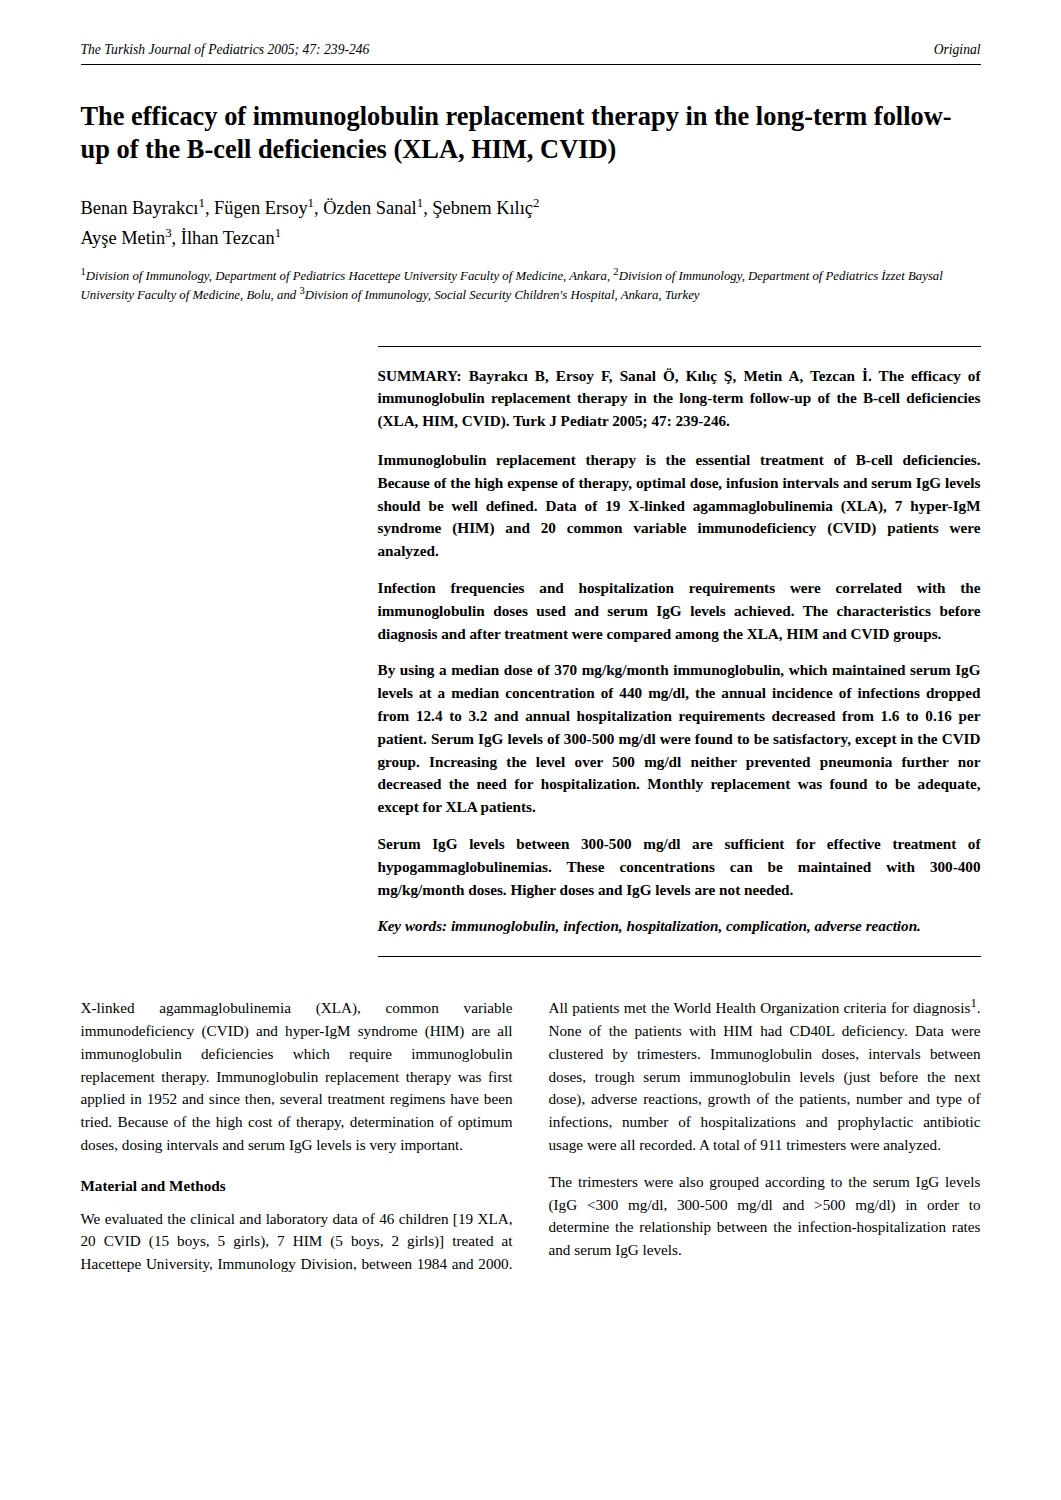The Turkish Journal of Pediatrics 2005; 47: 239-246 Original
The efficacy of immunoglobulin replacement therapy in the long-term follow-up of the B-cell deficiencies (XLA, HIM, CVID)
Benan Bayrakcı1, Fügen Ersoy1, Özden Sanal1, Şebnem Kılıç2
Ayşe Metin3, İlhan Tezcan1
1Division of Immunology, Department of Pediatrics Hacettepe University Faculty of Medicine, Ankara, 2Division of Immunology, Department of Pediatrics İzzet Baysal University Faculty of Medicine, Bolu, and 3Division of Immunology, Social Security Children's Hospital, Ankara, Turkey
SUMMARY: Bayrakcı B, Ersoy F, Sanal Ö, Kılıç Ş, Metin A, Tezcan İ. The efficacy of immunoglobulin replacement therapy in the long-term follow-up of the B-cell deficiencies (XLA, HIM, CVID). Turk J Pediatr 2005; 47: 239-246.
Immunoglobulin replacement therapy is the essential treatment of B-cell deficiencies. Because of the high expense of therapy, optimal dose, infusion intervals and serum IgG levels should be well defined. Data of 19 X-linked agammaglobulinemia (XLA), 7 hyper-IgM syndrome (HIM) and 20 common variable immunodeficiency (CVID) patients were analyzed.
Infection frequencies and hospitalization requirements were correlated with the immunoglobulin doses used and serum IgG levels achieved. The characteristics before diagnosis and after treatment were compared among the XLA, HIM and CVID groups.
By using a median dose of 370 mg/kg/month immunoglobulin, which maintained serum IgG levels at a median concentration of 440 mg/dl, the annual incidence of infections dropped from 12.4 to 3.2 and annual hospitalization requirements decreased from 1.6 to 0.16 per patient. Serum IgG levels of 300-500 mg/dl were found to be satisfactory, except in the CVID group. Increasing the level over 500 mg/dl neither prevented pneumonia further nor decreased the need for hospitalization. Monthly replacement was found to be adequate, except for XLA patients.
Serum IgG levels between 300-500 mg/dl are sufficient for effective treatment of hypogammaglobulinemias. These concentrations can be maintained with 300-400 mg/kg/month doses. Higher doses and IgG levels are not needed.
Key words: immunoglobulin, infection, hospitalization, complication, adverse reaction.
X-linked agammaglobulinemia (XLA), common variable immunodeficiency (CVID) and hyper-IgM syndrome (HIM) are all immunoglobulin deficiencies which require immunoglobulin replacement therapy. Immunoglobulin replacement therapy was first applied in 1952 and since then, several treatment regimens have been tried. Because of the high cost of therapy, determination of optimum doses, dosing intervals and serum IgG levels is very important.
Material and Methods
We evaluated the clinical and laboratory data of 46 children [19 XLA, 20 CVID (15 boys, 5 girls), 7 HIM (5 boys, 2 girls)] treated at Hacettepe University, Immunology Division, between 1984 and 2000. All patients met the World Health Organization criteria for diagnosis1. None of the patients with HIM had CD40L deficiency. Data were clustered by trimesters. Immunoglobulin doses, intervals between doses, trough serum immunoglobulin levels (just before the next dose), adverse reactions, growth of the patients, number and type of infections, number of hospitalizations and prophylactic antibiotic usage were all recorded. A total of 911 trimesters were analyzed.
The trimesters were also grouped according to the serum IgG levels (IgG <300 mg/dl, 300-500 mg/dl and >500 mg/dl) in order to determine the relationship between the infection-hospitalization rates and serum IgG levels.